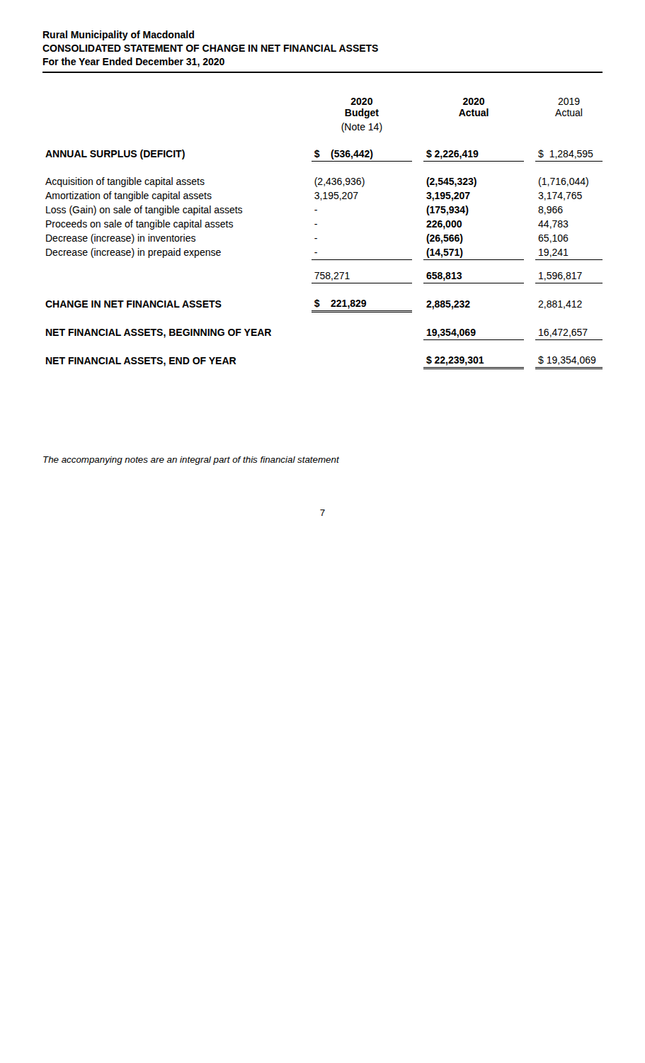Rural Municipality of Macdonald
CONSOLIDATED STATEMENT OF CHANGE IN NET FINANCIAL ASSETS
For the Year Ended December 31, 2020
| | | 2020 Budget | | 2020 Actual | | 2019 Actual |
| | | (Note 14) | | | | |
| ANNUAL SURPLUS (DEFICIT) | | $ (536,442) | | $ 2,226,419 | | $ 1,284,595 |
| Acquisition of tangible capital assets | | (2,436,936) | | (2,545,323) | | (1,716,044) |
| Amortization of tangible capital assets | | 3,195,207 | | 3,195,207 | | 3,174,765 |
| Loss (Gain) on sale of tangible capital assets | | - | | (175,934) | | 8,966 |
| Proceeds on sale of tangible capital assets | | - | | 226,000 | | 44,783 |
| Decrease (increase) in inventories | | - | | (26,566) | | 65,106 |
| Decrease (increase) in prepaid expense | | - | | (14,571) | | 19,241 |
| | | 758,271 | | 658,813 | | 1,596,817 |
| CHANGE IN NET FINANCIAL ASSETS | | $ 221,829 | | 2,885,232 | | 2,881,412 |
| NET FINANCIAL ASSETS, BEGINNING OF YEAR | | | | 19,354,069 | | 16,472,657 |
| NET FINANCIAL ASSETS, END OF YEAR | | | | $ 22,239,301 | | $ 19,354,069 |
The accompanying notes are an integral part of this financial statement
7